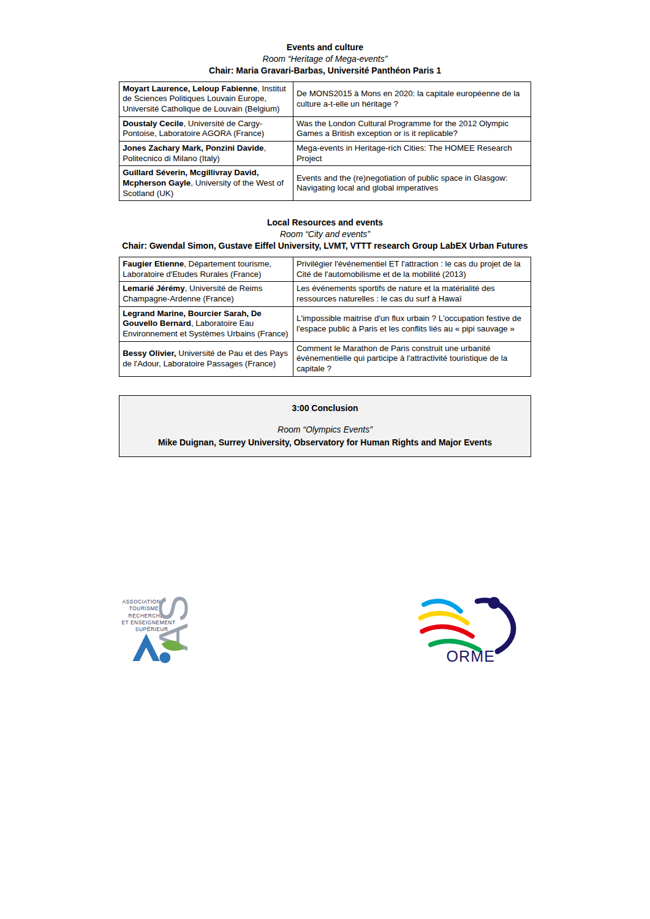Events and culture
Room “Heritage of Mega-events”
Chair: Maria Gravari-Barbas, Université Panthéon Paris 1
| Moyart Laurence, Leloup Fabienne , Institut de Sciences Politiques Louvain Europe, Université Catholique de Louvain (Belgium) | De MONS2015 à Mons en 2020: la capitale européenne de la culture a-t-elle un héritage ? |
| Doustaly Cecile , Université de Cargy-Pontoise, Laboratoire AGORA (France) | Was the London Cultural Programme for the 2012 Olympic Games a British exception or is it replicable? |
| Jones Zachary Mark, Ponzini Davide , Politecnico di Milano (Italy) | Mega-events in Heritage-rich Cities: The HOMEE Research Project |
| Guillard Séverin, Mcgillivray David, Mcpherson Gayle , University of the West of Scotland (UK) | Events and the (re)negotiation of public space in Glasgow: Navigating local and global imperatives |
Local Resources and events
Room “City and events”
Chair: Gwendal Simon, Gustave Eiffel University, LVMT, VTTT research Group LabEX Urban Futures
| Faugier Etienne , Département tourisme, Laboratoire d'Etudes Rurales (France) | Privilégier l'événementiel ET l'attraction : le cas du projet de la Cité de l'automobilisme et de la mobilité (2013) |
| Lemarié Jérémy , Université de Reims Champagne-Ardenne (France) | Les événements sportifs de nature et la matérialité des ressources naturelles : le cas du surf à Hawaï |
| Legrand Marine, Bourcier Sarah, De Gouvello Bernard , Laboratoire Eau Environnement et Systèmes Urbains (France) | L'impossible maitrise d'un flux urbain ? L'occupation festive de l'espace public à Paris et les conflits liés au « pipi sauvage » |
| Bessy Olivier, Université de Pau et des Pays de l'Adour, Laboratoire Passages (France) | Comment le Marathon de Paris construit une urbanité événementielle qui participe à l'attractivité touristique de la capitale ? |
3:00 Conclusion
Room “Olympics Events”
Mike Duignan, Surrey University, Observatory for Human Rights and Major Events
ASSOCIATION TOURISME RECHERCHE ET ENSEIGNEMENT SUPÉRIEUR ASTRES
ORME